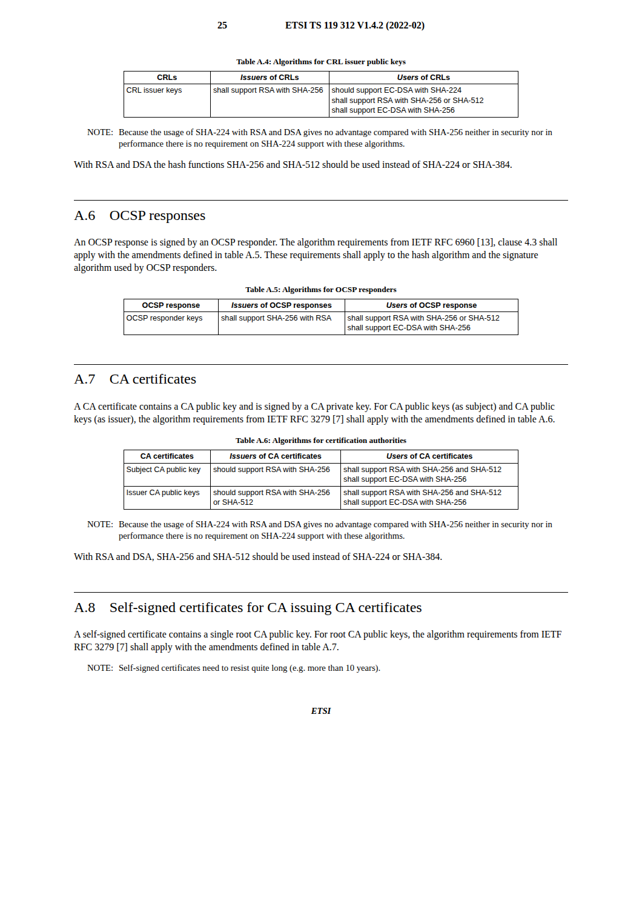25 ETSI TS 119 312 V1.4.2 (2022-02)
Table A.4: Algorithms for CRL issuer public keys
| CRLs | Issuers of CRLs | Users of CRLs |
| --- | --- | --- |
| CRL issuer keys | shall support RSA with SHA-256 | should support EC-DSA with SHA-224 shall support RSA with SHA-256 or SHA-512 shall support EC-DSA with SHA-256 |
NOTE: Because the usage of SHA-224 with RSA and DSA gives no advantage compared with SHA-256 neither in security nor in performance there is no requirement on SHA-224 support with these algorithms.
With RSA and DSA the hash functions SHA-256 and SHA-512 should be used instead of SHA-224 or SHA-384.
A.6 OCSP responses
An OCSP response is signed by an OCSP responder. The algorithm requirements from IETF RFC 6960 [13], clause 4.3 shall apply with the amendments defined in table A.5. These requirements shall apply to the hash algorithm and the signature algorithm used by OCSP responders.
Table A.5: Algorithms for OCSP responders
| OCSP response | Issuers of OCSP responses | Users of OCSP response |
| --- | --- | --- |
| OCSP responder keys | shall support SHA-256 with RSA | shall support RSA with SHA-256 or SHA-512 shall support EC-DSA with SHA-256 |
A.7 CA certificates
A CA certificate contains a CA public key and is signed by a CA private key. For CA public keys (as subject) and CA public keys (as issuer), the algorithm requirements from IETF RFC 3279 [7] shall apply with the amendments defined in table A.6.
Table A.6: Algorithms for certification authorities
| CA certificates | Issuers of CA certificates | Users of CA certificates |
| --- | --- | --- |
| Subject CA public key | should support RSA with SHA-256 | shall support RSA with SHA-256 and SHA-512 shall support EC-DSA with SHA-256 |
| Issuer CA public keys | should support RSA with SHA-256 or SHA-512 | shall support RSA with SHA-256 and SHA-512 shall support EC-DSA with SHA-256 |
NOTE: Because the usage of SHA-224 with RSA and DSA gives no advantage compared with SHA-256 neither in security nor in performance there is no requirement on SHA-224 support with these algorithms.
With RSA and DSA, SHA-256 and SHA-512 should be used instead of SHA-224 or SHA-384.
A.8 Self-signed certificates for CA issuing CA certificates
A self-signed certificate contains a single root CA public key. For root CA public keys, the algorithm requirements from IETF RFC 3279 [7] shall apply with the amendments defined in table A.7.
NOTE: Self-signed certificates need to resist quite long (e.g. more than 10 years).
ETSI